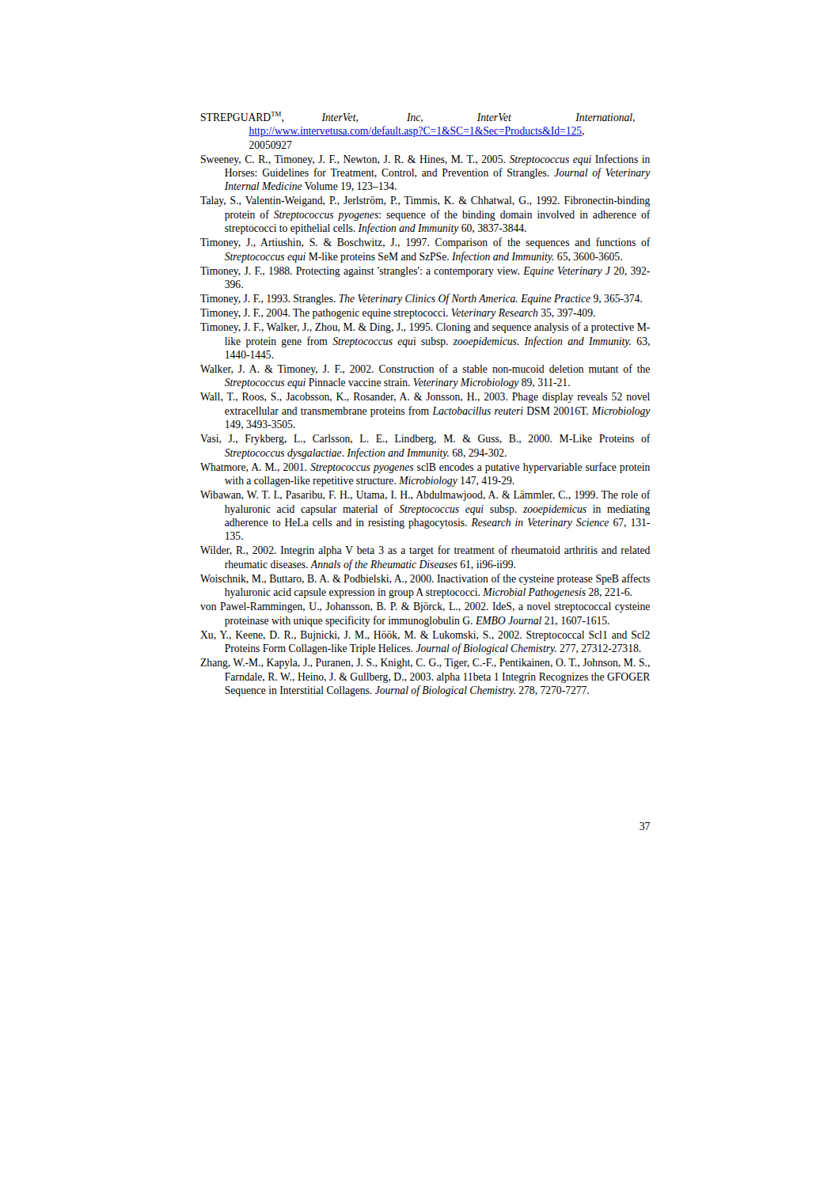STREPGUARDTM, InterVet, Inc, InterVet International,
http://www.intervetusa.com/default.asp?C=1&SC=1&Sec=Products&Id=125,
20050927
Sweeney, C. R., Timoney, J. F., Newton, J. R. & Hines, M. T., 2005. Streptococcus equi Infections in Horses: Guidelines for Treatment, Control, and Prevention of Strangles. Journal of Veterinary Internal Medicine Volume 19, 123–134.
Talay, S., Valentin-Weigand, P., Jerlström, P., Timmis, K. & Chhatwal, G., 1992. Fibronectin-binding protein of Streptococcus pyogenes: sequence of the binding domain involved in adherence of streptococci to epithelial cells. Infection and Immunity 60, 3837-3844.
Timoney, J., Artiushin, S. & Boschwitz, J., 1997. Comparison of the sequences and functions of Streptococcus equi M-like proteins SeM and SzPSe. Infection and Immunity. 65, 3600-3605.
Timoney, J. F., 1988. Protecting against 'strangles': a contemporary view. Equine Veterinary J 20, 392-396.
Timoney, J. F., 1993. Strangles. The Veterinary Clinics Of North America. Equine Practice 9, 365-374.
Timoney, J. F., 2004. The pathogenic equine streptococci. Veterinary Research 35, 397-409.
Timoney, J. F., Walker, J., Zhou, M. & Ding, J., 1995. Cloning and sequence analysis of a protective M-like protein gene from Streptococcus equi subsp. zooepidemicus. Infection and Immunity. 63, 1440-1445.
Walker, J. A. & Timoney, J. F., 2002. Construction of a stable non-mucoid deletion mutant of the Streptococcus equi Pinnacle vaccine strain. Veterinary Microbiology 89, 311-21.
Wall, T., Roos, S., Jacobsson, K., Rosander, A. & Jonsson, H., 2003. Phage display reveals 52 novel extracellular and transmembrane proteins from Lactobacillus reuteri DSM 20016T. Microbiology 149, 3493-3505.
Vasi, J., Frykberg, L., Carlsson, L. E., Lindberg, M. & Guss, B., 2000. M-Like Proteins of Streptococcus dysgalactiae. Infection and Immunity. 68, 294-302.
Whatmore, A. M., 2001. Streptococcus pyogenes sclB encodes a putative hypervariable surface protein with a collagen-like repetitive structure. Microbiology 147, 419-29.
Wibawan, W. T. I., Pasaribu, F. H., Utama, I. H., Abdulmawjood, A. & Lämmler, C., 1999. The role of hyaluronic acid capsular material of Streptococcus equi subsp. zooepidemicus in mediating adherence to HeLa cells and in resisting phagocytosis. Research in Veterinary Science 67, 131-135.
Wilder, R., 2002. Integrin alpha V beta 3 as a target for treatment of rheumatoid arthritis and related rheumatic diseases. Annals of the Rheumatic Diseases 61, ii96-ii99.
Woischnik, M., Buttaro, B. A. & Podbielski, A., 2000. Inactivation of the cysteine protease SpeB affects hyaluronic acid capsule expression in group A streptococci. Microbial Pathogenesis 28, 221-6.
von Pawel-Rammingen, U., Johansson, B. P. & Björck, L., 2002. IdeS, a novel streptococcal cysteine proteinase with unique specificity for immunoglobulin G. EMBO Journal 21, 1607-1615.
Xu, Y., Keene, D. R., Bujnicki, J. M., Höök, M. & Lukomski, S., 2002. Streptococcal Scl1 and Scl2 Proteins Form Collagen-like Triple Helices. Journal of Biological Chemistry. 277, 27312-27318.
Zhang, W.-M., Kapyla, J., Puranen, J. S., Knight, C. G., Tiger, C.-F., Pentikainen, O. T., Johnson, M. S., Farndale, R. W., Heino, J. & Gullberg, D., 2003. alpha 11beta 1 Integrin Recognizes the GFOGER Sequence in Interstitial Collagens. Journal of Biological Chemistry. 278, 7270-7277.
37